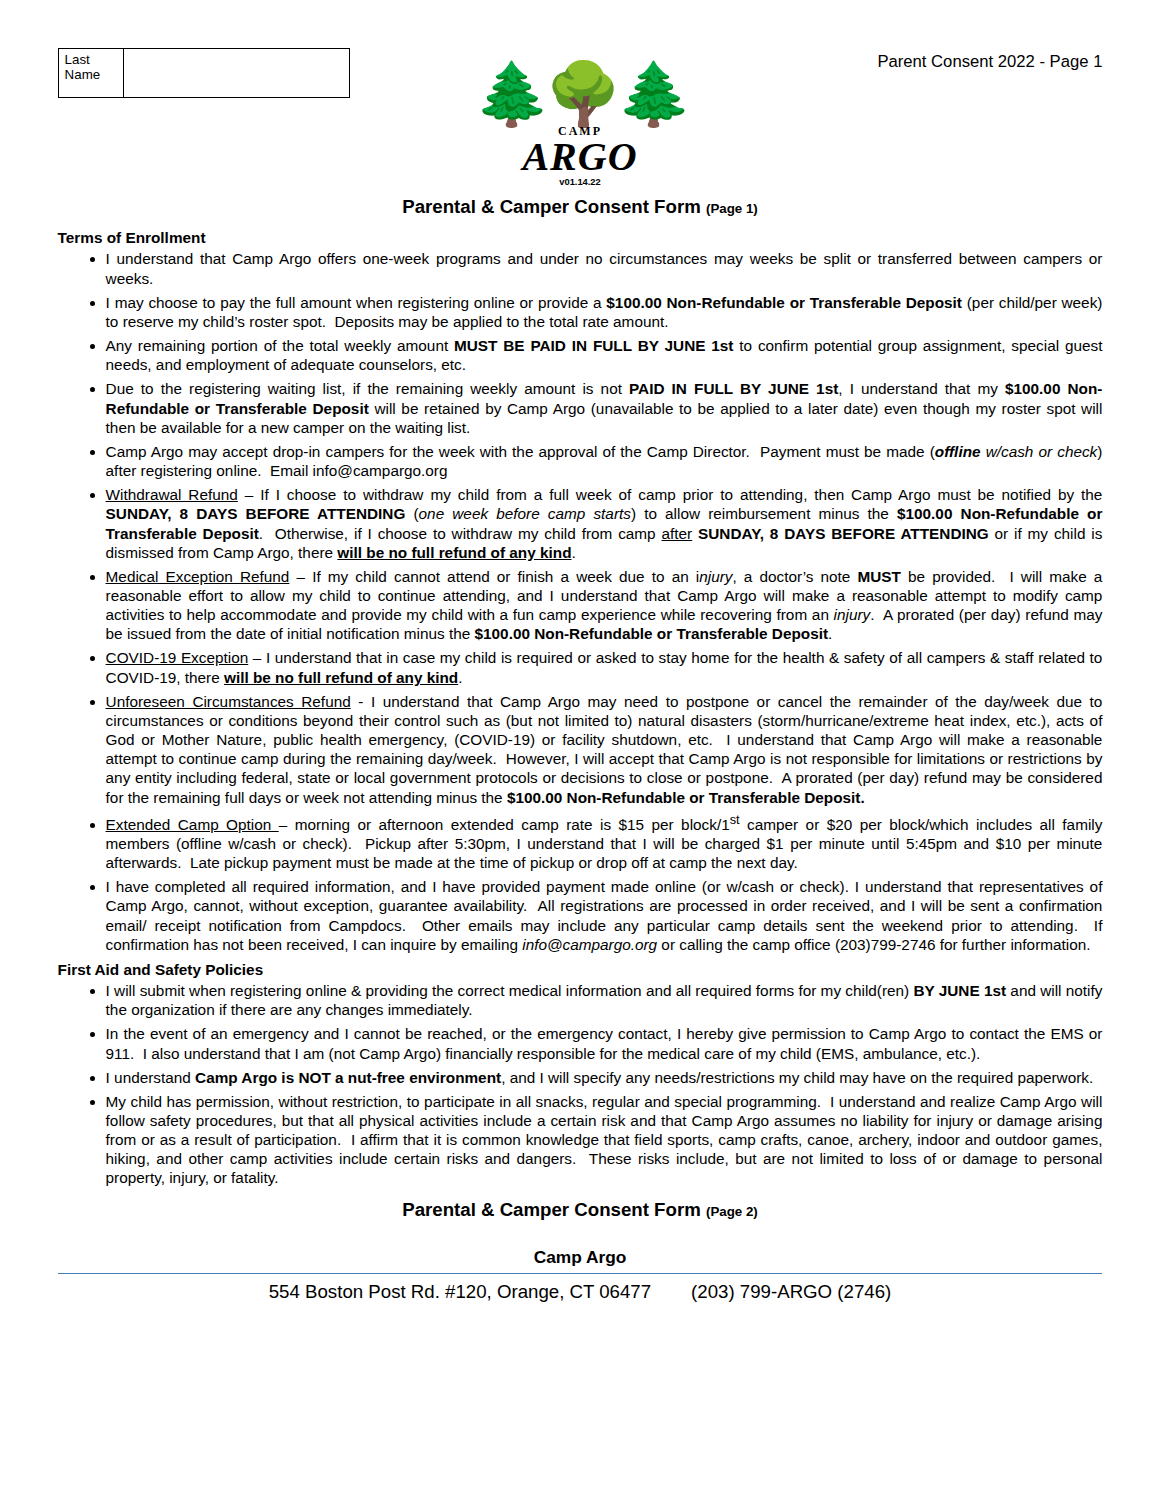Last
Name
Parent Consent 2022 - Page 1
🌲🌳🌲
CAMP
ARGO
v01.14.22
Parental & Camper Consent Form (Page 1)
Terms of Enrollment
I understand that Camp Argo offers one-week programs and under no circumstances may weeks be split or transferred between campers or weeks.
I may choose to pay the full amount when registering online or provide a $100.00 Non-Refundable or Transferable Deposit (per child/per week) to reserve my child’s roster spot. Deposits may be applied to the total rate amount.
Any remaining portion of the total weekly amount MUST BE PAID IN FULL BY JUNE 1st to confirm potential group assignment, special guest needs, and employment of adequate counselors, etc.
Due to the registering waiting list, if the remaining weekly amount is not PAID IN FULL BY JUNE 1st, I understand that my $100.00 Non-Refundable or Transferable Deposit will be retained by Camp Argo (unavailable to be applied to a later date) even though my roster spot will then be available for a new camper on the waiting list.
Camp Argo may accept drop-in campers for the week with the approval of the Camp Director. Payment must be made (offline w/cash or check) after registering online. Email info@campargo.org
Withdrawal Refund – If I choose to withdraw my child from a full week of camp prior to attending, then Camp Argo must be notified by the SUNDAY, 8 DAYS BEFORE ATTENDING (one week before camp starts) to allow reimbursement minus the $100.00 Non-Refundable or Transferable Deposit. Otherwise, if I choose to withdraw my child from camp after SUNDAY, 8 DAYS BEFORE ATTENDING or if my child is dismissed from Camp Argo, there will be no full refund of any kind.
Medical Exception Refund – If my child cannot attend or finish a week due to an injury, a doctor’s note MUST be provided. I will make a reasonable effort to allow my child to continue attending, and I understand that Camp Argo will make a reasonable attempt to modify camp activities to help accommodate and provide my child with a fun camp experience while recovering from an injury. A prorated (per day) refund may be issued from the date of initial notification minus the $100.00 Non-Refundable or Transferable Deposit.
COVID-19 Exception – I understand that in case my child is required or asked to stay home for the health & safety of all campers & staff related to COVID-19, there will be no full refund of any kind.
Unforeseen Circumstances Refund - I understand that Camp Argo may need to postpone or cancel the remainder of the day/week due to circumstances or conditions beyond their control such as (but not limited to) natural disasters (storm/hurricane/extreme heat index, etc.), acts of God or Mother Nature, public health emergency, (COVID-19) or facility shutdown, etc. I understand that Camp Argo will make a reasonable attempt to continue camp during the remaining day/week. However, I will accept that Camp Argo is not responsible for limitations or restrictions by any entity including federal, state or local government protocols or decisions to close or postpone. A prorated (per day) refund may be considered for the remaining full days or week not attending minus the $100.00 Non-Refundable or Transferable Deposit.
Extended Camp Option – morning or afternoon extended camp rate is $15 per block/1st camper or $20 per block/which includes all family members (offline w/cash or check). Pickup after 5:30pm, I understand that I will be charged $1 per minute until 5:45pm and $10 per minute afterwards. Late pickup payment must be made at the time of pickup or drop off at camp the next day.
I have completed all required information, and I have provided payment made online (or w/cash or check). I understand that representatives of Camp Argo, cannot, without exception, guarantee availability. All registrations are processed in order received, and I will be sent a confirmation email/ receipt notification from Campdocs. Other emails may include any particular camp details sent the weekend prior to attending. If confirmation has not been received, I can inquire by emailing info@campargo.org or calling the camp office (203)799-2746 for further information.
First Aid and Safety Policies
I will submit when registering online & providing the correct medical information and all required forms for my child(ren) BY JUNE 1st and will notify the organization if there are any changes immediately.
In the event of an emergency and I cannot be reached, or the emergency contact, I hereby give permission to Camp Argo to contact the EMS or 911. I also understand that I am (not Camp Argo) financially responsible for the medical care of my child (EMS, ambulance, etc.).
I understand Camp Argo is NOT a nut-free environment, and I will specify any needs/restrictions my child may have on the required paperwork.
My child has permission, without restriction, to participate in all snacks, regular and special programming. I understand and realize Camp Argo will follow safety procedures, but that all physical activities include a certain risk and that Camp Argo assumes no liability for injury or damage arising from or as a result of participation. I affirm that it is common knowledge that field sports, camp crafts, canoe, archery, indoor and outdoor games, hiking, and other camp activities include certain risks and dangers. These risks include, but are not limited to loss of or damage to personal property, injury, or fatality.
Parental & Camper Consent Form (Page 2)
Camp Argo
554 Boston Post Rd. #120, Orange, CT 06477 (203) 799-ARGO (2746)